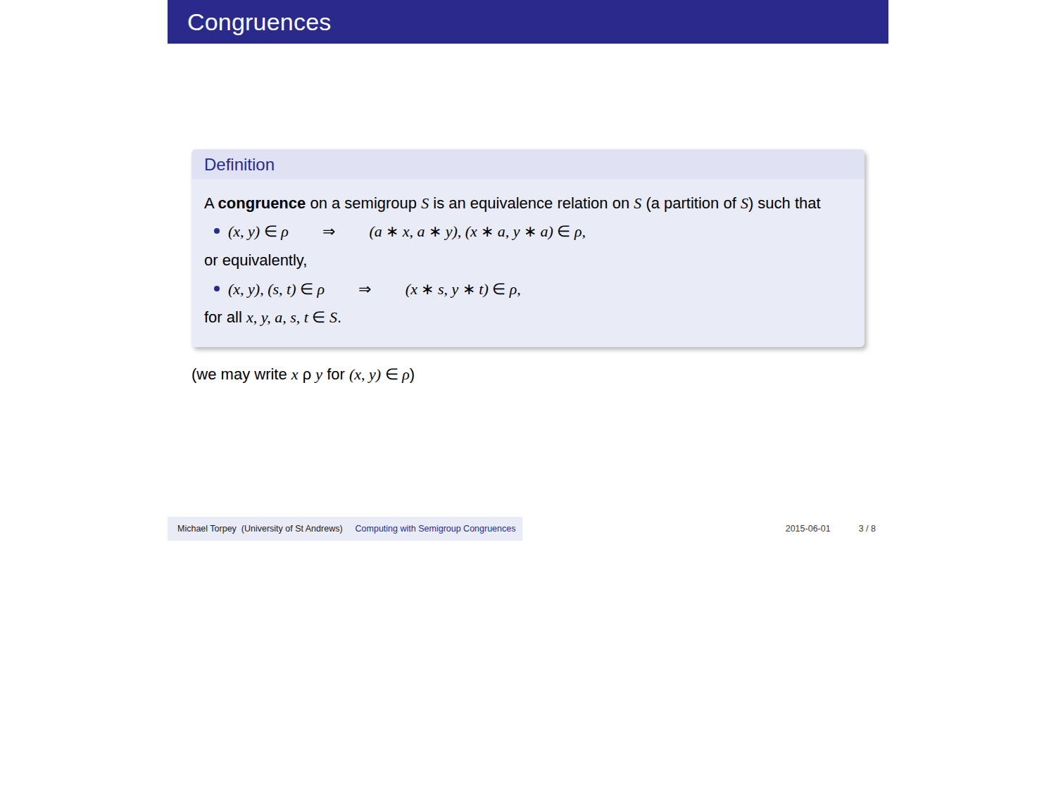Congruences
Definition
A congruence on a semigroup S is an equivalence relation on S (a partition of S) such that
(x, y) ∈ ρ ⇒ (a ∗ x, a ∗ y), (x ∗ a, y ∗ a) ∈ ρ,
or equivalently,
(x, y), (s, t) ∈ ρ ⇒ (x ∗ s, y ∗ t) ∈ ρ,
for all x, y, a, s, t ∈ S.
(we may write x ρ y for (x, y) ∈ ρ)
Michael Torpey (University of St Andrews) Computing with Semigroup Congruences
2015-06-01 3 / 8